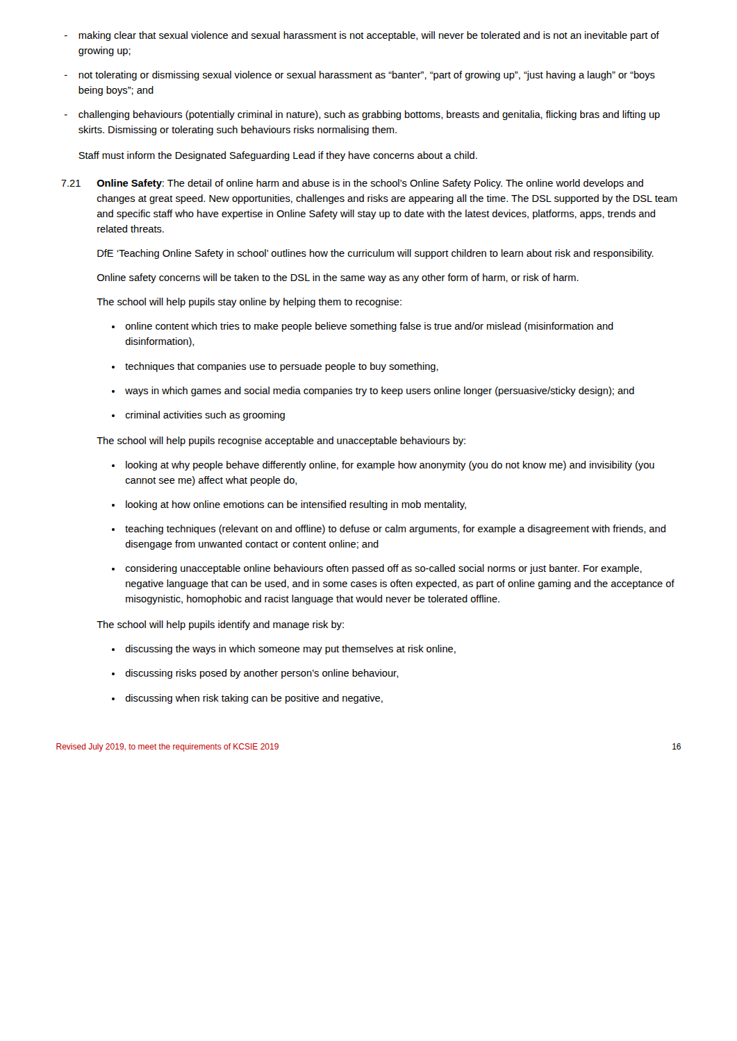making clear that sexual violence and sexual harassment is not acceptable, will never be tolerated and is not an inevitable part of growing up;
not tolerating or dismissing sexual violence or sexual harassment as “banter”, “part of growing up”, “just having a laugh” or “boys being boys”; and
challenging behaviours (potentially criminal in nature), such as grabbing bottoms, breasts and genitalia, flicking bras and lifting up skirts. Dismissing or tolerating such behaviours risks normalising them.
Staff must inform the Designated Safeguarding Lead if they have concerns about a child.
7.21
Online Safety: The detail of online harm and abuse is in the school’s Online Safety Policy. The online world develops and changes at great speed. New opportunities, challenges and risks are appearing all the time. The DSL supported by the DSL team and specific staff who have expertise in Online Safety will stay up to date with the latest devices, platforms, apps, trends and related threats.
DfE ‘Teaching Online Safety in school’ outlines how the curriculum will support children to learn about risk and responsibility.
Online safety concerns will be taken to the DSL in the same way as any other form of harm, or risk of harm.
The school will help pupils stay online by helping them to recognise:
online content which tries to make people believe something false is true and/or mislead (misinformation and disinformation),
techniques that companies use to persuade people to buy something,
ways in which games and social media companies try to keep users online longer (persuasive/sticky design); and
criminal activities such as grooming
The school will help pupils recognise acceptable and unacceptable behaviours by:
looking at why people behave differently online, for example how anonymity (you do not know me) and invisibility (you cannot see me) affect what people do,
looking at how online emotions can be intensified resulting in mob mentality,
teaching techniques (relevant on and offline) to defuse or calm arguments, for example a disagreement with friends, and disengage from unwanted contact or content online; and
considering unacceptable online behaviours often passed off as so-called social norms or just banter. For example, negative language that can be used, and in some cases is often expected, as part of online gaming and the acceptance of misogynistic, homophobic and racist language that would never be tolerated offline.
The school will help pupils identify and manage risk by:
discussing the ways in which someone may put themselves at risk online,
discussing risks posed by another person’s online behaviour,
discussing when risk taking can be positive and negative,
Revised July 2019, to meet the requirements of KCSIE 2019 16